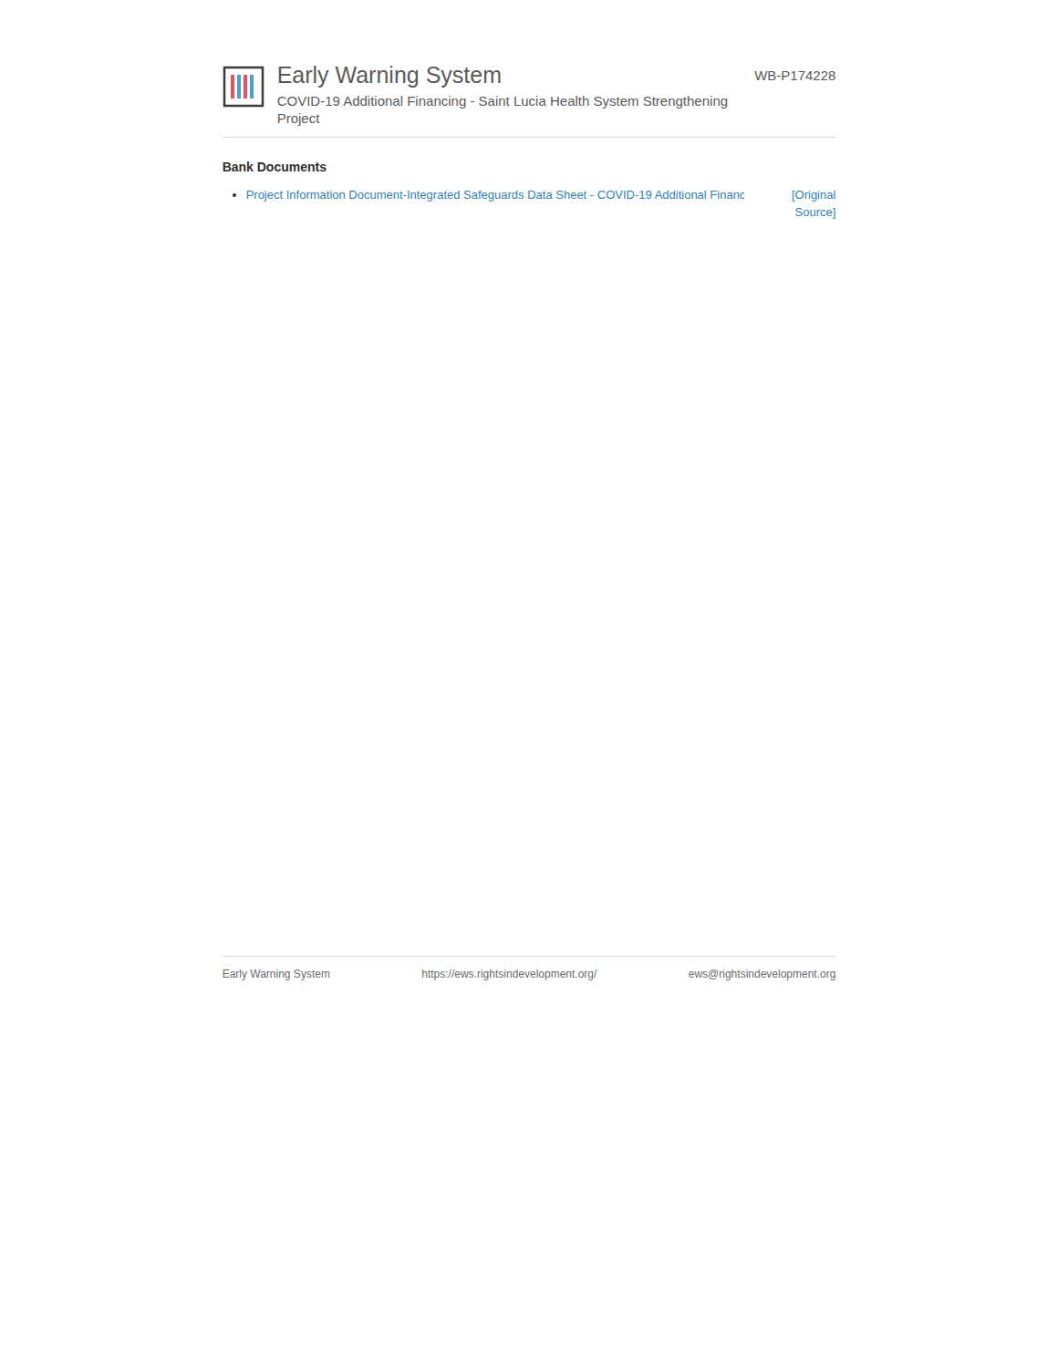Early Warning System
COVID-19 Additional Financing - Saint Lucia Health System Strengthening Project
WB-P174228
Bank Documents
Project Information Document-Integrated Safeguards Data Sheet - COVID-19 Additional Financing - Sain [Original Source]
Early Warning System
https://ews.rightsindevelopment.org/
ews@rightsindevelopment.org